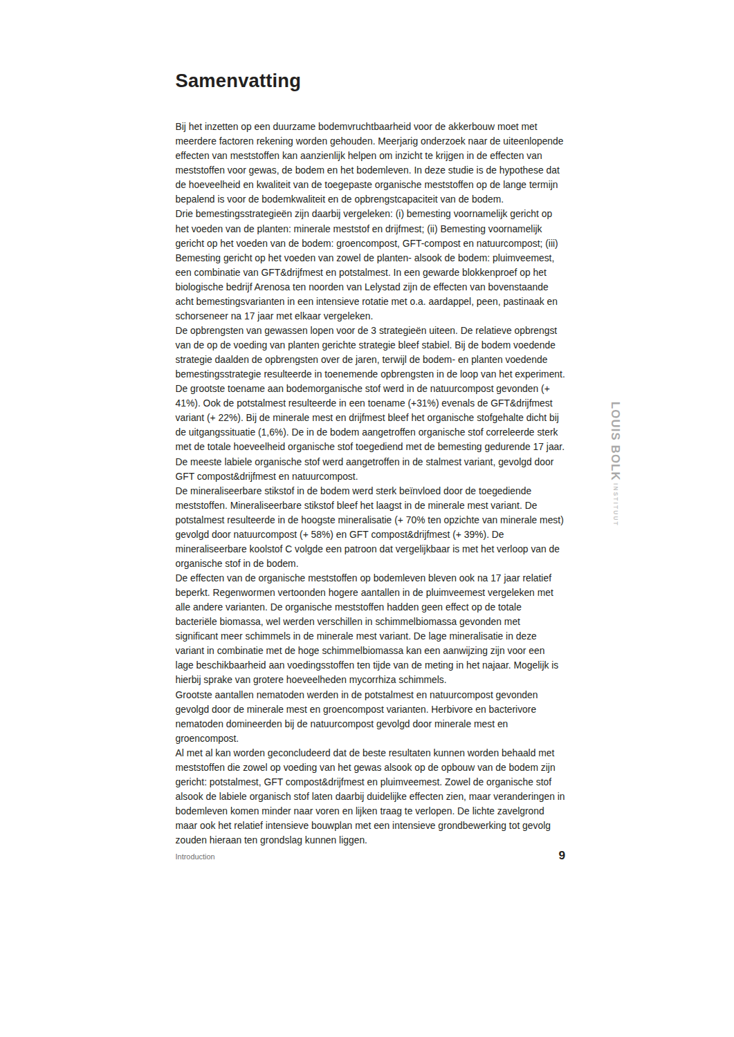Samenvatting
Bij het inzetten op een duurzame bodemvruchtbaarheid voor de akkerbouw moet met meerdere factoren rekening worden gehouden. Meerjarig onderzoek naar de uiteenlopende effecten van meststoffen kan aanzienlijk helpen om inzicht te krijgen in de effecten van meststoffen voor gewas, de bodem en het bodemleven. In deze studie is de hypothese dat de hoeveelheid en kwaliteit van de toegepaste organische meststoffen op de lange termijn bepalend is voor de bodemkwaliteit en de opbrengstcapaciteit van de bodem.
Drie bemestingsstrategieën zijn daarbij vergeleken: (i) bemesting voornamelijk gericht op het voeden van de planten: minerale meststof en drijfmest; (ii) Bemesting voornamelijk gericht op het voeden van de bodem: groencompost, GFT-compost en natuurcompost; (iii) Bemesting gericht op het voeden van zowel de planten- alsook de bodem: pluimveemest, een combinatie van GFT&drijfmest en potstalmest. In een gewarde blokkenproef op het biologische bedrijf Arenosa ten noorden van Lelystad zijn de effecten van bovenstaande acht bemestingsvarianten in een intensieve rotatie met o.a. aardappel, peen, pastinaak en schorseneer na 17 jaar met elkaar vergeleken.
De opbrengsten van gewassen lopen voor de 3 strategieën uiteen. De relatieve opbrengst van de op de voeding van planten gerichte strategie bleef stabiel. Bij de bodem voedende strategie daalden de opbrengsten over de jaren, terwijl de bodem- en planten voedende bemestingsstrategie resulteerde in toenemende opbrengsten in de loop van het experiment.
De grootste toename aan bodemorganische stof werd in de natuurcompost gevonden (+ 41%). Ook de potstalmest resulteerde in een toename (+31%) evenals de GFT&drijfmest variant (+ 22%). Bij de minerale mest en drijfmest bleef het organische stofgehalte dicht bij de uitgangssituatie (1,6%). De in de bodem aangetroffen organische stof correleerde sterk met de totale hoeveelheid organische stof toegediend met de bemesting gedurende 17 jaar. De meeste labiele organische stof werd aangetroffen in de stalmest variant, gevolgd door GFT compost&drijfmest en natuurcompost.
De mineraliseerbare stikstof in de bodem werd sterk beïnvloed door de toegediende meststoffen. Mineraliseerbare stikstof bleef het laagst in de minerale mest variant. De potstalmest resulteerde in de hoogste mineralisatie (+ 70% ten opzichte van minerale mest) gevolgd door natuurcompost (+ 58%) en GFT compost&drijfmest (+ 39%). De mineraliseerbare koolstof C volgde een patroon dat vergelijkbaar is met het verloop van de organische stof in de bodem.
De effecten van de organische meststoffen op bodemleven bleven ook na 17 jaar relatief beperkt. Regenwormen vertoonden hogere aantallen in de pluimveemest vergeleken met alle andere varianten. De organische meststoffen hadden geen effect op de totale bacteriële biomassa, wel werden verschillen in schimmelbiomassa gevonden met significant meer schimmels in de minerale mest variant. De lage mineralisatie in deze variant in combinatie met de hoge schimmelbiomassa kan een aanwijzing zijn voor een lage beschikbaarheid aan voedingsstoffen ten tijde van de meting in het najaar. Mogelijk is hierbij sprake van grotere hoeveelheden mycorrhiza schimmels.
Grootste aantallen nematoden werden in de potstalmest en natuurcompost gevonden gevolgd door de minerale mest en groencompost varianten. Herbivore en bacterivore nematoden domineerden bij de natuurcompost gevolgd door minerale mest en groencompost.
Al met al kan worden geconcludeerd dat de beste resultaten kunnen worden behaald met meststoffen die zowel op voeding van het gewas alsook op de opbouw van de bodem zijn gericht: potstalmest, GFT compost&drijfmest en pluimveemest. Zowel de organische stof alsook de labiele organisch stof laten daarbij duidelijke effecten zien, maar veranderingen in bodemleven komen minder naar voren en lijken traag te verlopen. De lichte zavelgrond maar ook het relatief intensieve bouwplan met een intensieve grondbewerking tot gevolg zouden hieraan ten grondslag kunnen liggen.
LOUIS BOLK INSTITUUT
Introduction 9